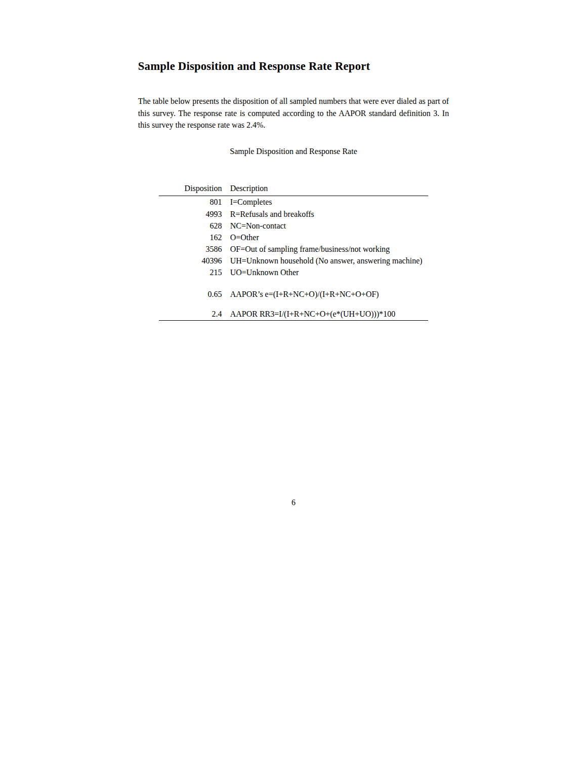Sample Disposition and Response Rate Report
The table below presents the disposition of all sampled numbers that were ever dialed as part of this survey. The response rate is computed according to the AAPOR standard definition 3. In this survey the response rate was 2.4%.
Sample Disposition and Response Rate
| Disposition | Description |
| --- | --- |
| 801 | I=Completes |
| 4993 | R=Refusals and breakoffs |
| 628 | NC=Non-contact |
| 162 | O=Other |
| 3586 | OF=Out of sampling frame/business/not working |
| 40396 | UH=Unknown household (No answer, answering machine) |
| 215 | UO=Unknown Other |
| 0.65 | AAPOR’s e=(I+R+NC+O)/(I+R+NC+O+OF) |
| 2.4 | AAPOR RR3=I/(I+R+NC+O+(e*(UH+UO)))*100 |
6